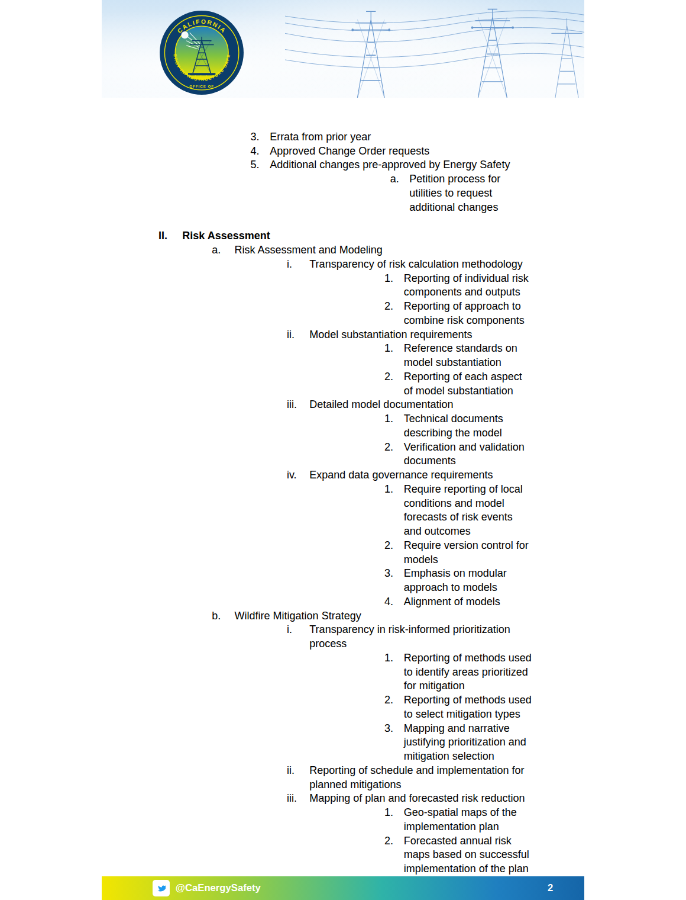CALIFORNIA ENERGY INFRASTRUCTURE SAFETY OFFICE OF
3. Errata from prior year
4. Approved Change Order requests
5. Additional changes pre-approved by Energy Safety
a. Petition process for utilities to request additional changes
II. Risk Assessment
a. Risk Assessment and Modeling
i. Transparency of risk calculation methodology
1. Reporting of individual risk components and outputs
2. Reporting of approach to combine risk components
ii. Model substantiation requirements
1. Reference standards on model substantiation
2. Reporting of each aspect of model substantiation
iii. Detailed model documentation
1. Technical documents describing the model
2. Verification and validation documents
iv. Expand data governance requirements
1. Require reporting of local conditions and model forecasts of risk events and outcomes
2. Require version control for models
3. Emphasis on modular approach to models
4. Alignment of models
b. Wildfire Mitigation Strategy
i. Transparency in risk-informed prioritization process
1. Reporting of methods used to identify areas prioritized for mitigation
2. Reporting of methods used to select mitigation types
3. Mapping and narrative justifying prioritization and mitigation selection
ii. Reporting of schedule and implementation for planned mitigations
iii. Mapping of plan and forecasted risk reduction
1. Geo-spatial maps of the implementation plan
2. Forecasted annual risk maps based on successful implementation of the plan
@CaEnergySafety 2